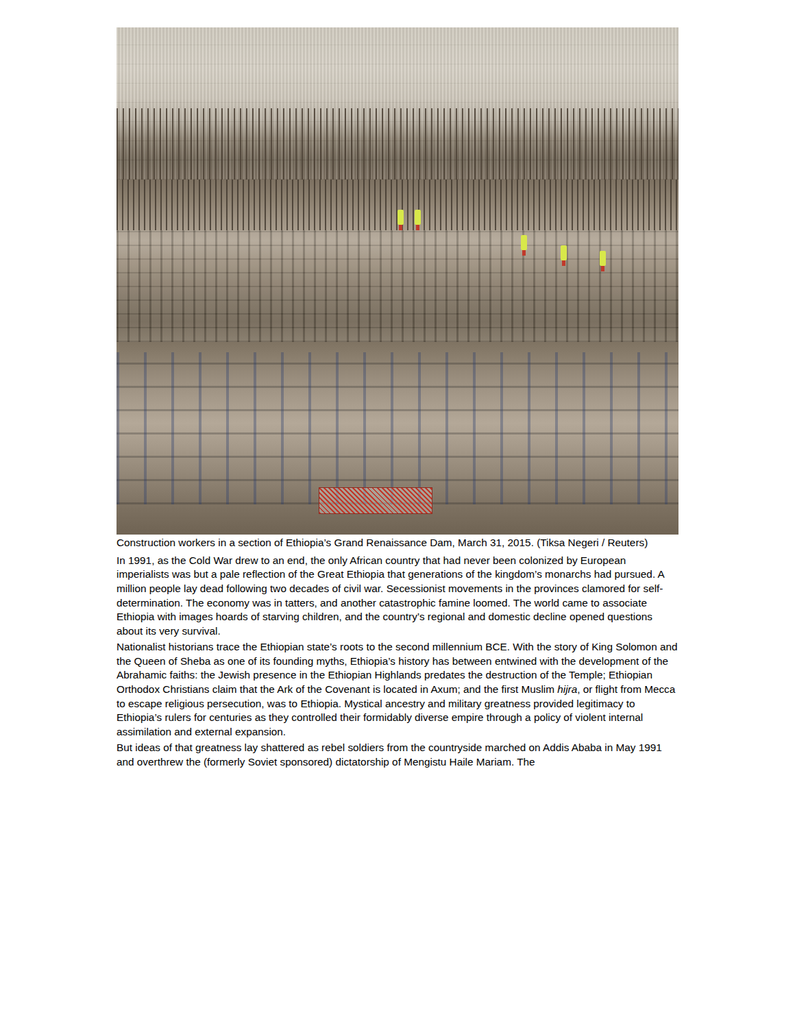Construction workers in a section of Ethiopia’s Grand Renaissance Dam, March 31, 2015. (Tiksa Negeri / Reuters)
In 1991, as the Cold War drew to an end, the only African country that had never been colonized by European imperialists was but a pale reflection of the Great Ethiopia that generations of the kingdom’s monarchs had pursued. A million people lay dead following two decades of civil war. Secessionist movements in the provinces clamored for self-determination. The economy was in tatters, and another catastrophic famine loomed. The world came to associate Ethiopia with images hoards of starving children, and the country’s regional and domestic decline opened questions about its very survival.
Nationalist historians trace the Ethiopian state’s roots to the second millennium BCE. With the story of King Solomon and the Queen of Sheba as one of its founding myths, Ethiopia’s history has between entwined with the development of the Abrahamic faiths: the Jewish presence in the Ethiopian Highlands predates the destruction of the Temple; Ethiopian Orthodox Christians claim that the Ark of the Covenant is located in Axum; and the first Muslim hijra, or flight from Mecca to escape religious persecution, was to Ethiopia. Mystical ancestry and military greatness provided legitimacy to Ethiopia’s rulers for centuries as they controlled their formidably diverse empire through a policy of violent internal assimilation and external expansion.
But ideas of that greatness lay shattered as rebel soldiers from the countryside marched on Addis Ababa in May 1991 and overthrew the (formerly Soviet sponsored) dictatorship of Mengistu Haile Mariam. The